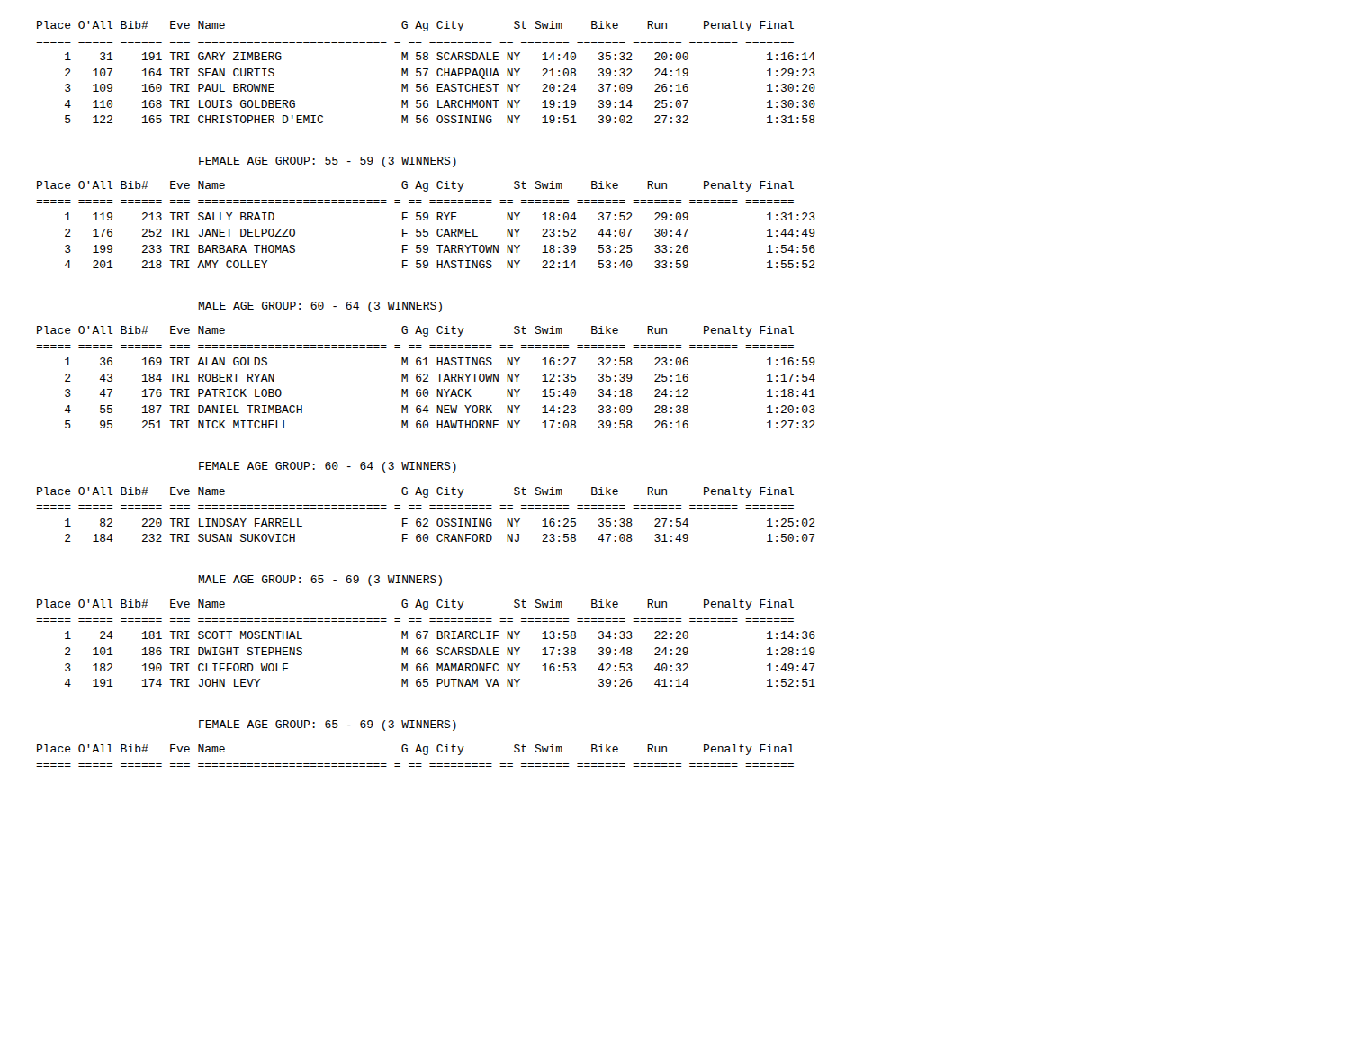Place O'All Bib#   Eve Name                         G Ag City       St Swim    Bike    Run     Penalty Final
===== ===== ====== === =========================== = == ========= == ======= ======= ======= ======= =======
    1    31    191 TRI GARY ZIMBERG                 M 58 SCARSDALE NY   14:40   35:32   20:00           1:16:14
    2   107    164 TRI SEAN CURTIS                  M 57 CHAPPAQUA NY   21:08   39:32   24:19           1:29:23
    3   109    160 TRI PAUL BROWNE                  M 56 EASTCHEST NY   20:24   37:09   26:16           1:30:20
    4   110    168 TRI LOUIS GOLDBERG               M 56 LARCHMONT NY   19:19   39:14   25:07           1:30:30
    5   122    165 TRI CHRISTOPHER D'EMIC           M 56 OSSINING  NY   19:51   39:02   27:32           1:31:58
FEMALE AGE GROUP: 55 - 59 (3 WINNERS)
Place O'All Bib#   Eve Name                         G Ag City       St Swim    Bike    Run     Penalty Final
===== ===== ====== === =========================== = == ========= == ======= ======= ======= ======= =======
    1   119    213 TRI SALLY BRAID                  F 59 RYE       NY   18:04   37:52   29:09           1:31:23
    2   176    252 TRI JANET DELPOZZO               F 55 CARMEL    NY   23:52   44:07   30:47           1:44:49
    3   199    233 TRI BARBARA THOMAS               F 59 TARRYTOWN NY   18:39   53:25   33:26           1:54:56
    4   201    218 TRI AMY COLLEY                   F 59 HASTINGS  NY   22:14   53:40   33:59           1:55:52
MALE AGE GROUP: 60 - 64 (3 WINNERS)
Place O'All Bib#   Eve Name                         G Ag City       St Swim    Bike    Run     Penalty Final
===== ===== ====== === =========================== = == ========= == ======= ======= ======= ======= =======
    1    36    169 TRI ALAN GOLDS                   M 61 HASTINGS  NY   16:27   32:58   23:06           1:16:59
    2    43    184 TRI ROBERT RYAN                  M 62 TARRYTOWN NY   12:35   35:39   25:16           1:17:54
    3    47    176 TRI PATRICK LOBO                 M 60 NYACK     NY   15:40   34:18   24:12           1:18:41
    4    55    187 TRI DANIEL TRIMBACH              M 64 NEW YORK  NY   14:23   33:09   28:38           1:20:03
    5    95    251 TRI NICK MITCHELL                M 60 HAWTHORNE NY   17:08   39:58   26:16           1:27:32
FEMALE AGE GROUP: 60 - 64 (3 WINNERS)
Place O'All Bib#   Eve Name                         G Ag City       St Swim    Bike    Run     Penalty Final
===== ===== ====== === =========================== = == ========= == ======= ======= ======= ======= =======
    1    82    220 TRI LINDSAY FARRELL              F 62 OSSINING  NY   16:25   35:38   27:54           1:25:02
    2   184    232 TRI SUSAN SUKOVICH               F 60 CRANFORD  NJ   23:58   47:08   31:49           1:50:07
MALE AGE GROUP: 65 - 69 (3 WINNERS)
Place O'All Bib#   Eve Name                         G Ag City       St Swim    Bike    Run     Penalty Final
===== ===== ====== === =========================== = == ========= == ======= ======= ======= ======= =======
    1    24    181 TRI SCOTT MOSENTHAL              M 67 BRIARCLIF NY   13:58   34:33   22:20           1:14:36
    2   101    186 TRI DWIGHT STEPHENS              M 66 SCARSDALE NY   17:38   39:48   24:29           1:28:19
    3   182    190 TRI CLIFFORD WOLF                M 66 MAMARONEC NY   16:53   42:53   40:32           1:49:47
    4   191    174 TRI JOHN LEVY                    M 65 PUTNAM VA NY           39:26   41:14           1:52:51
FEMALE AGE GROUP: 65 - 69 (3 WINNERS)
Place O'All Bib#   Eve Name                         G Ag City       St Swim    Bike    Run     Penalty Final
===== ===== ====== === =========================== = == ========= == ======= ======= ======= ======= =======